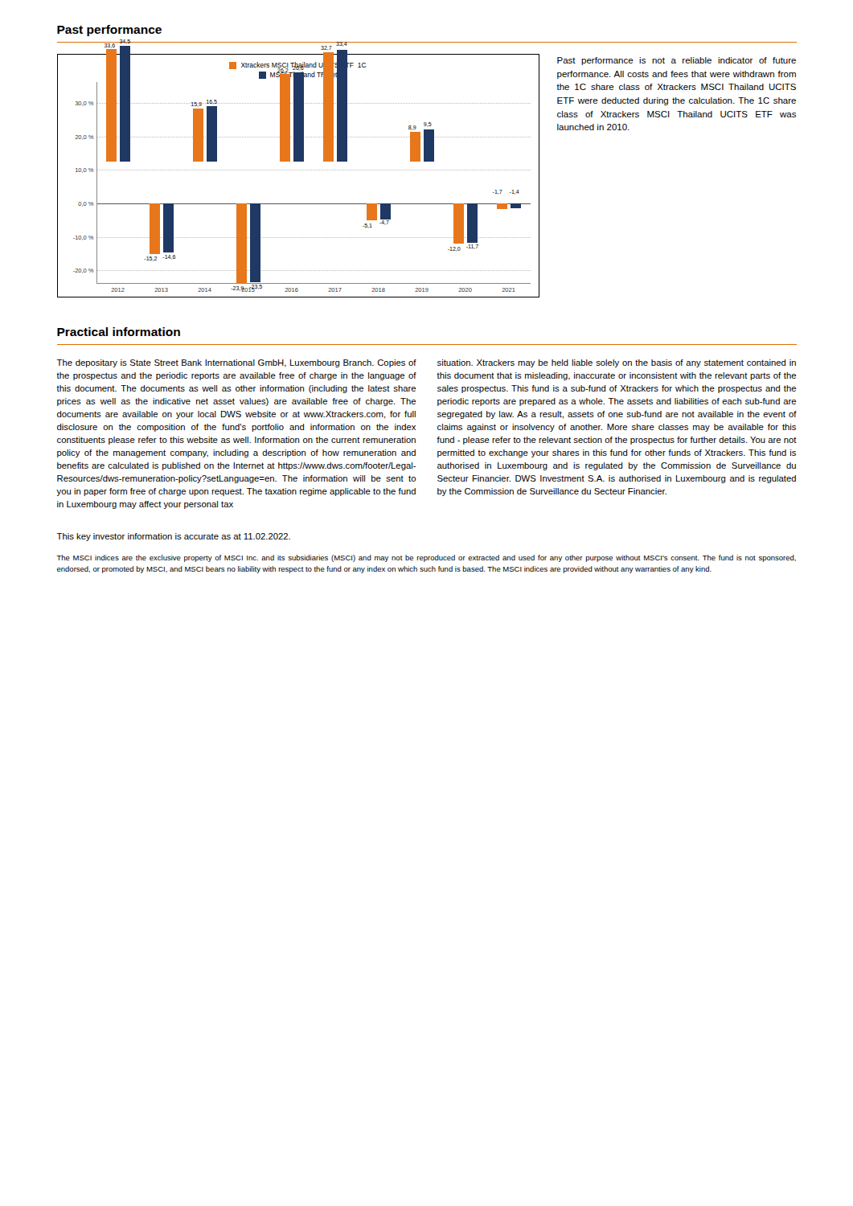Past performance
Xtrackers MSCI Thailand UCITS ETF 1C
MSCI Thailand TR net
30,0 % 20,0 % 10,0 % 0,0 % -10,0 % -20,0 %
33,6
34,5
-15,2
-14,6
15,9
16,5
-23,9
-23,5
26,2
26,6
32,7
33,4
-5,1
-4,7
8,9
9,5
-12,0
-11,7
-1,7
-1,4
20122013201420152016 20172018201920202021
Past performance is not a reliable indicator of future performance. All costs and fees that were withdrawn from the 1C share class of Xtrackers MSCI Thailand UCITS ETF were deducted during the calculation. The 1C share class of Xtrackers MSCI Thailand UCITS ETF was launched in 2010.
Practical information
The depositary is State Street Bank International GmbH, Luxembourg Branch. Copies of the prospectus and the periodic reports are available free of charge in the language of this document. The documents as well as other information (including the latest share prices as well as the indicative net asset values) are available free of charge. The documents are available on your local DWS website or at www.Xtrackers.com, for full disclosure on the composition of the fund's portfolio and information on the index constituents please refer to this website as well. Information on the current remuneration policy of the management company, including a description of how remuneration and benefits are calculated is published on the Internet at https://www.dws.com/footer/Legal-Resources/dws-remuneration-policy?setLanguage=en. The information will be sent to you in paper form free of charge upon request. The taxation regime applicable to the fund in Luxembourg may affect your personal tax
situation. Xtrackers may be held liable solely on the basis of any statement contained in this document that is misleading, inaccurate or inconsistent with the relevant parts of the sales prospectus. This fund is a sub-fund of Xtrackers for which the prospectus and the periodic reports are prepared as a whole. The assets and liabilities of each sub-fund are segregated by law. As a result, assets of one sub-fund are not available in the event of claims against or insolvency of another. More share classes may be available for this fund - please refer to the relevant section of the prospectus for further details. You are not permitted to exchange your shares in this fund for other funds of Xtrackers. This fund is authorised in Luxembourg and is regulated by the Commission de Surveillance du Secteur Financier. DWS Investment S.A. is authorised in Luxembourg and is regulated by the Commission de Surveillance du Secteur Financier.
This key investor information is accurate as at 11.02.2022.
The MSCI indices are the exclusive property of MSCI Inc. and its subsidiaries (MSCI) and may not be reproduced or extracted and used for any other purpose without MSCI's consent. The fund is not sponsored, endorsed, or promoted by MSCI, and MSCI bears no liability with respect to the fund or any index on which such fund is based. The MSCI indices are provided without any warranties of any kind.